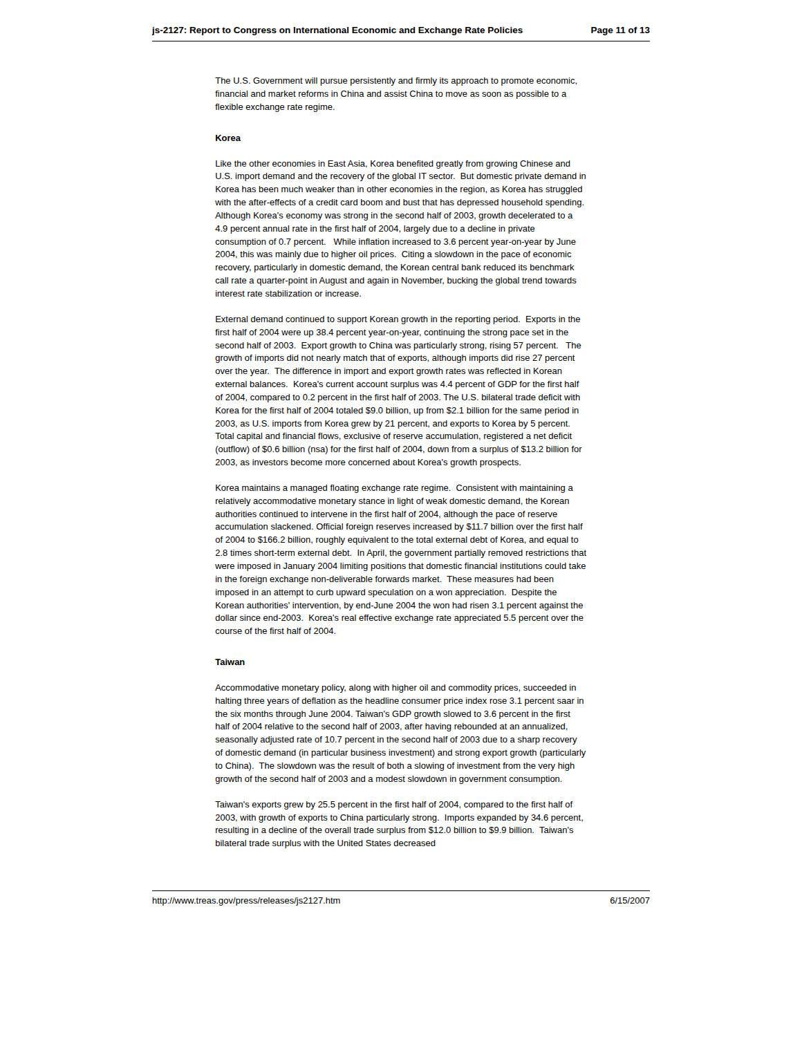js-2127: Report to Congress on International Economic and Exchange Rate Policies
Page 11 of 13
The U.S. Government will pursue persistently and firmly its approach to promote economic, financial and market reforms in China and assist China to move as soon as possible to a flexible exchange rate regime.
Korea
Like the other economies in East Asia, Korea benefited greatly from growing Chinese and U.S. import demand and the recovery of the global IT sector. But domestic private demand in Korea has been much weaker than in other economies in the region, as Korea has struggled with the after-effects of a credit card boom and bust that has depressed household spending. Although Korea's economy was strong in the second half of 2003, growth decelerated to a 4.9 percent annual rate in the first half of 2004, largely due to a decline in private consumption of 0.7 percent. While inflation increased to 3.6 percent year-on-year by June 2004, this was mainly due to higher oil prices. Citing a slowdown in the pace of economic recovery, particularly in domestic demand, the Korean central bank reduced its benchmark call rate a quarter-point in August and again in November, bucking the global trend towards interest rate stabilization or increase.
External demand continued to support Korean growth in the reporting period. Exports in the first half of 2004 were up 38.4 percent year-on-year, continuing the strong pace set in the second half of 2003. Export growth to China was particularly strong, rising 57 percent. The growth of imports did not nearly match that of exports, although imports did rise 27 percent over the year. The difference in import and export growth rates was reflected in Korean external balances. Korea's current account surplus was 4.4 percent of GDP for the first half of 2004, compared to 0.2 percent in the first half of 2003. The U.S. bilateral trade deficit with Korea for the first half of 2004 totaled $9.0 billion, up from $2.1 billion for the same period in 2003, as U.S. imports from Korea grew by 21 percent, and exports to Korea by 5 percent. Total capital and financial flows, exclusive of reserve accumulation, registered a net deficit (outflow) of $0.6 billion (nsa) for the first half of 2004, down from a surplus of $13.2 billion for 2003, as investors become more concerned about Korea's growth prospects.
Korea maintains a managed floating exchange rate regime. Consistent with maintaining a relatively accommodative monetary stance in light of weak domestic demand, the Korean authorities continued to intervene in the first half of 2004, although the pace of reserve accumulation slackened. Official foreign reserves increased by $11.7 billion over the first half of 2004 to $166.2 billion, roughly equivalent to the total external debt of Korea, and equal to 2.8 times short-term external debt. In April, the government partially removed restrictions that were imposed in January 2004 limiting positions that domestic financial institutions could take in the foreign exchange non-deliverable forwards market. These measures had been imposed in an attempt to curb upward speculation on a won appreciation. Despite the Korean authorities' intervention, by end-June 2004 the won had risen 3.1 percent against the dollar since end-2003. Korea's real effective exchange rate appreciated 5.5 percent over the course of the first half of 2004.
Taiwan
Accommodative monetary policy, along with higher oil and commodity prices, succeeded in halting three years of deflation as the headline consumer price index rose 3.1 percent saar in the six months through June 2004. Taiwan's GDP growth slowed to 3.6 percent in the first half of 2004 relative to the second half of 2003, after having rebounded at an annualized, seasonally adjusted rate of 10.7 percent in the second half of 2003 due to a sharp recovery of domestic demand (in particular business investment) and strong export growth (particularly to China). The slowdown was the result of both a slowing of investment from the very high growth of the second half of 2003 and a modest slowdown in government consumption.
Taiwan's exports grew by 25.5 percent in the first half of 2004, compared to the first half of 2003, with growth of exports to China particularly strong. Imports expanded by 34.6 percent, resulting in a decline of the overall trade surplus from $12.0 billion to $9.9 billion. Taiwan's bilateral trade surplus with the United States decreased
http://www.treas.gov/press/releases/js2127.htm
6/15/2007